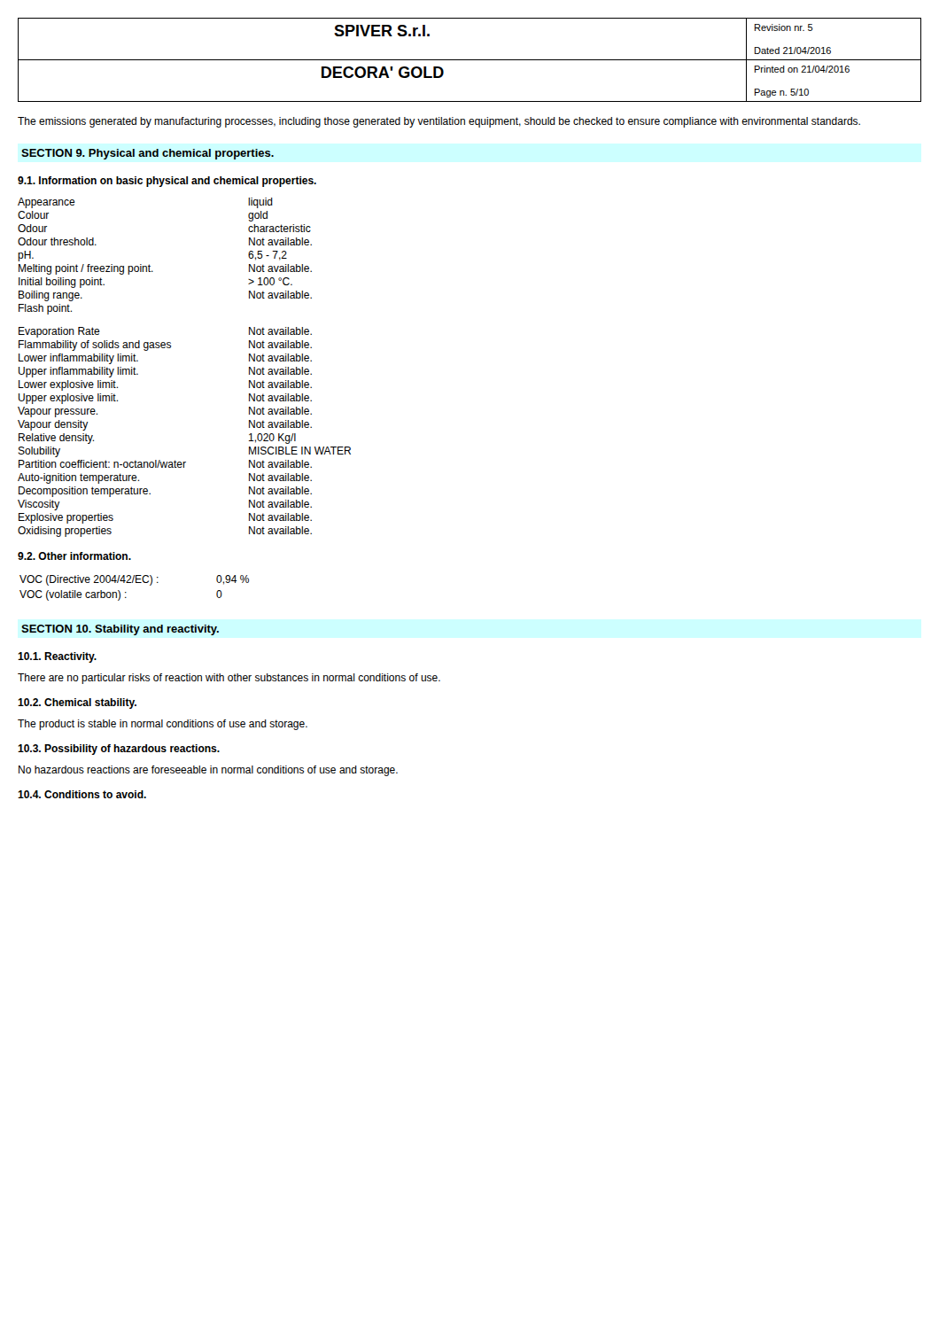| SPIVER S.r.l. | Revision nr. 5 Dated 21/04/2016 |
| DECORA' GOLD | Printed on 21/04/2016 Page n. 5/10 |
The emissions generated by manufacturing processes, including those generated by ventilation equipment, should be checked to ensure compliance with environmental standards.
SECTION 9. Physical and chemical properties.
9.1. Information on basic physical and chemical properties.
| Appearance | liquid |
| Colour | gold |
| Odour | characteristic |
| Odour threshold. | Not available. |
| pH. | 6,5 - 7,2 |
| Melting point / freezing point. | Not available. |
| Initial boiling point. | > 100 °C. |
| Boiling range. | Not available. |
| Flash point. | |
| Evaporation Rate | Not available. |
| Flammability of solids and gases | Not available. |
| Lower inflammability limit. | Not available. |
| Upper inflammability limit. | Not available. |
| Lower explosive limit. | Not available. |
| Upper explosive limit. | Not available. |
| Vapour pressure. | Not available. |
| Vapour density | Not available. |
| Relative density. | 1,020 Kg/l |
| Solubility | MISCIBLE IN WATER |
| Partition coefficient: n-octanol/water | Not available. |
| Auto-ignition temperature. | Not available. |
| Decomposition temperature. | Not available. |
| Viscosity | Not available. |
| Explosive properties | Not available. |
| Oxidising properties | Not available. |
9.2. Other information.
| VOC (Directive 2004/42/EC) : | 0,94 % |
| VOC (volatile carbon) : | 0 |
SECTION 10. Stability and reactivity.
10.1. Reactivity.
There are no particular risks of reaction with other substances in normal conditions of use.
10.2. Chemical stability.
The product is stable in normal conditions of use and storage.
10.3. Possibility of hazardous reactions.
No hazardous reactions are foreseeable in normal conditions of use and storage.
10.4. Conditions to avoid.